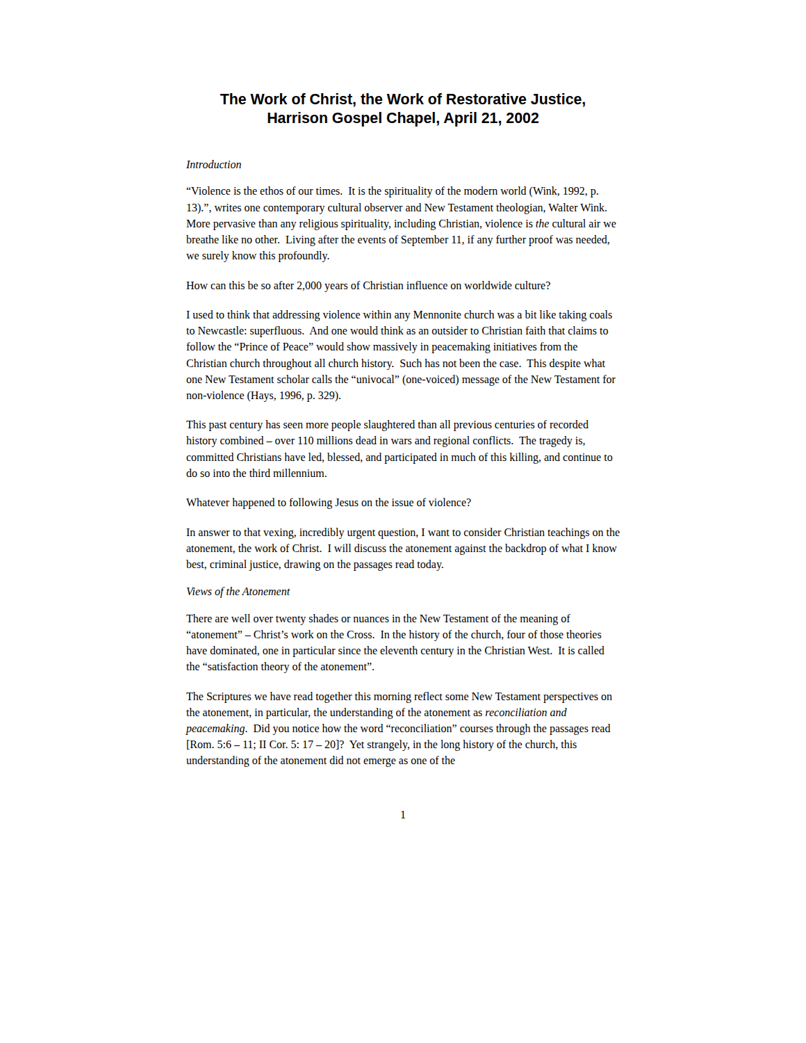The Work of Christ, the Work of Restorative Justice,
Harrison Gospel Chapel, April 21, 2002
Introduction
“Violence is the ethos of our times. It is the spirituality of the modern world (Wink, 1992, p. 13).”, writes one contemporary cultural observer and New Testament theologian, Walter Wink. More pervasive than any religious spirituality, including Christian, violence is the cultural air we breathe like no other. Living after the events of September 11, if any further proof was needed, we surely know this profoundly.
How can this be so after 2,000 years of Christian influence on worldwide culture?
I used to think that addressing violence within any Mennonite church was a bit like taking coals to Newcastle: superfluous. And one would think as an outsider to Christian faith that claims to follow the “Prince of Peace” would show massively in peacemaking initiatives from the Christian church throughout all church history. Such has not been the case. This despite what one New Testament scholar calls the “univocal” (one-voiced) message of the New Testament for non-violence (Hays, 1996, p. 329).
This past century has seen more people slaughtered than all previous centuries of recorded history combined – over 110 millions dead in wars and regional conflicts. The tragedy is, committed Christians have led, blessed, and participated in much of this killing, and continue to do so into the third millennium.
Whatever happened to following Jesus on the issue of violence?
In answer to that vexing, incredibly urgent question, I want to consider Christian teachings on the atonement, the work of Christ. I will discuss the atonement against the backdrop of what I know best, criminal justice, drawing on the passages read today.
Views of the Atonement
There are well over twenty shades or nuances in the New Testament of the meaning of “atonement” – Christ’s work on the Cross. In the history of the church, four of those theories have dominated, one in particular since the eleventh century in the Christian West. It is called the “satisfaction theory of the atonement”.
The Scriptures we have read together this morning reflect some New Testament perspectives on the atonement, in particular, the understanding of the atonement as reconciliation and peacemaking. Did you notice how the word “reconciliation” courses through the passages read [Rom. 5:6 – 11; II Cor. 5: 17 – 20]? Yet strangely, in the long history of the church, this understanding of the atonement did not emerge as one of the
1